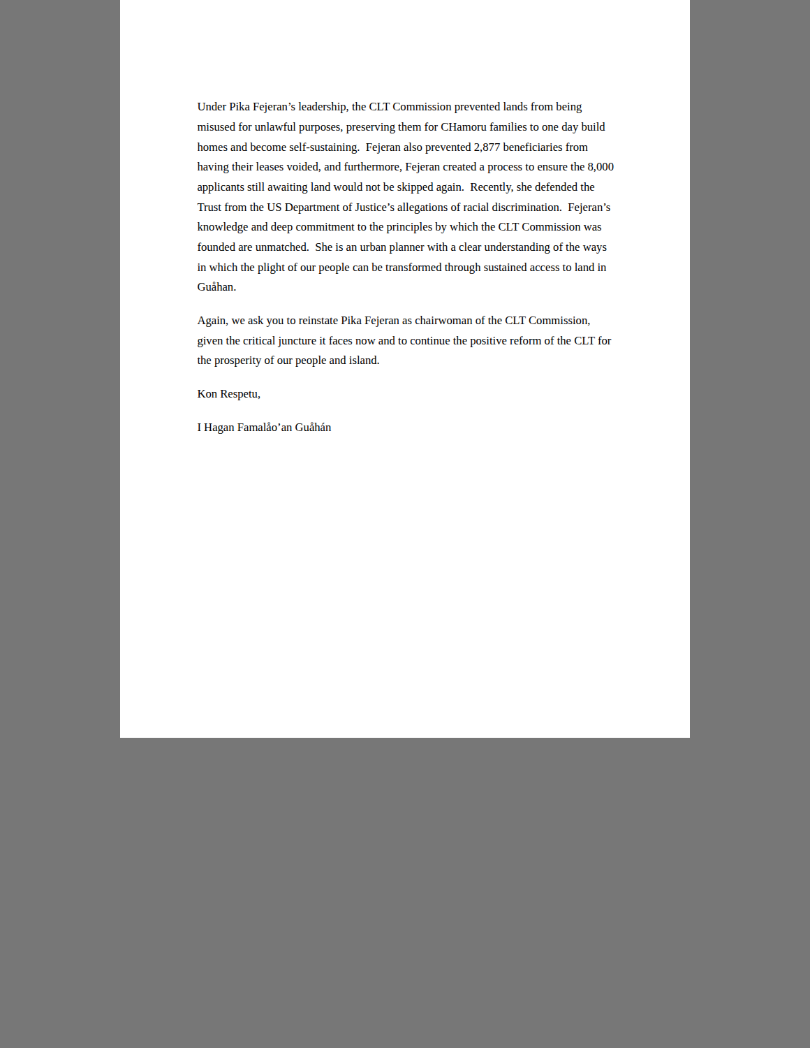Under Pika Fejeran’s leadership, the CLT Commission prevented lands from being misused for unlawful purposes, preserving them for CHamoru families to one day build homes and become self-sustaining. Fejeran also prevented 2,877 beneficiaries from having their leases voided, and furthermore, Fejeran created a process to ensure the 8,000 applicants still awaiting land would not be skipped again. Recently, she defended the Trust from the US Department of Justice’s allegations of racial discrimination. Fejeran’s knowledge and deep commitment to the principles by which the CLT Commission was founded are unmatched. She is an urban planner with a clear understanding of the ways in which the plight of our people can be transformed through sustained access to land in Guåhan.
Again, we ask you to reinstate Pika Fejeran as chairwoman of the CLT Commission, given the critical juncture it faces now and to continue the positive reform of the CLT for the prosperity of our people and island.
Kon Respetu,
I Hagan Famalåo’an Guåhán